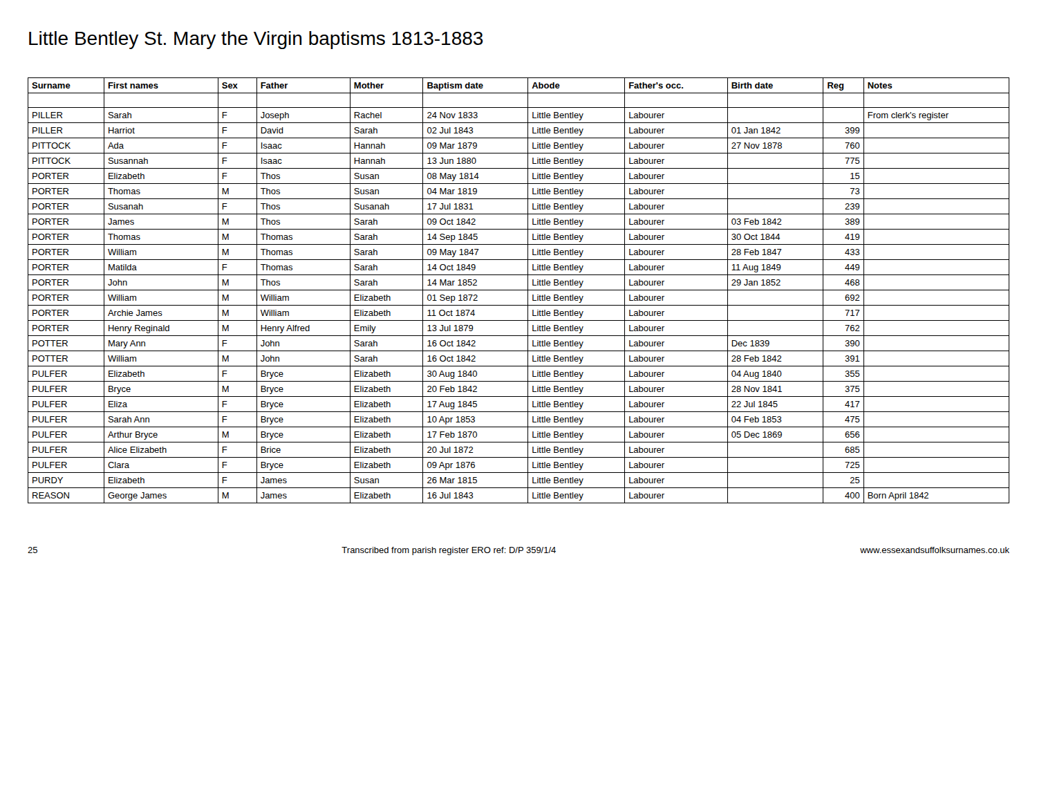Little Bentley St. Mary the Virgin baptisms 1813-1883
| Surname | First names | Sex | Father | Mother | Baptism date | Abode | Father's occ. | Birth date | Reg | Notes |
| --- | --- | --- | --- | --- | --- | --- | --- | --- | --- | --- |
| PILLER | Sarah | F | Joseph | Rachel | 24 Nov 1833 | Little Bentley | Labourer | | | From clerk's register |
| PILLER | Harriot | F | David | Sarah | 02 Jul 1843 | Little Bentley | Labourer | 01 Jan 1842 | 399 | |
| PITTOCK | Ada | F | Isaac | Hannah | 09 Mar 1879 | Little Bentley | Labourer | 27 Nov 1878 | 760 | |
| PITTOCK | Susannah | F | Isaac | Hannah | 13 Jun 1880 | Little Bentley | Labourer | | 775 | |
| PORTER | Elizabeth | F | Thos | Susan | 08 May 1814 | Little Bentley | Labourer | | 15 | |
| PORTER | Thomas | M | Thos | Susan | 04 Mar 1819 | Little Bentley | Labourer | | 73 | |
| PORTER | Susanah | F | Thos | Susanah | 17 Jul 1831 | Little Bentley | Labourer | | 239 | |
| PORTER | James | M | Thos | Sarah | 09 Oct 1842 | Little Bentley | Labourer | 03 Feb 1842 | 389 | |
| PORTER | Thomas | M | Thomas | Sarah | 14 Sep 1845 | Little Bentley | Labourer | 30 Oct 1844 | 419 | |
| PORTER | William | M | Thomas | Sarah | 09 May 1847 | Little Bentley | Labourer | 28 Feb 1847 | 433 | |
| PORTER | Matilda | F | Thomas | Sarah | 14 Oct 1849 | Little Bentley | Labourer | 11 Aug 1849 | 449 | |
| PORTER | John | M | Thos | Sarah | 14 Mar 1852 | Little Bentley | Labourer | 29 Jan 1852 | 468 | |
| PORTER | William | M | William | Elizabeth | 01 Sep 1872 | Little Bentley | Labourer | | 692 | |
| PORTER | Archie James | M | William | Elizabeth | 11 Oct 1874 | Little Bentley | Labourer | | 717 | |
| PORTER | Henry Reginald | M | Henry Alfred | Emily | 13 Jul 1879 | Little Bentley | Labourer | | 762 | |
| POTTER | Mary Ann | F | John | Sarah | 16 Oct 1842 | Little Bentley | Labourer | Dec 1839 | 390 | |
| POTTER | William | M | John | Sarah | 16 Oct 1842 | Little Bentley | Labourer | 28 Feb 1842 | 391 | |
| PULFER | Elizabeth | F | Bryce | Elizabeth | 30 Aug 1840 | Little Bentley | Labourer | 04 Aug 1840 | 355 | |
| PULFER | Bryce | M | Bryce | Elizabeth | 20 Feb 1842 | Little Bentley | Labourer | 28 Nov 1841 | 375 | |
| PULFER | Eliza | F | Bryce | Elizabeth | 17 Aug 1845 | Little Bentley | Labourer | 22 Jul 1845 | 417 | |
| PULFER | Sarah Ann | F | Bryce | Elizabeth | 10 Apr 1853 | Little Bentley | Labourer | 04 Feb 1853 | 475 | |
| PULFER | Arthur Bryce | M | Bryce | Elizabeth | 17 Feb 1870 | Little Bentley | Labourer | 05 Dec 1869 | 656 | |
| PULFER | Alice Elizabeth | F | Brice | Elizabeth | 20 Jul 1872 | Little Bentley | Labourer | | 685 | |
| PULFER | Clara | F | Bryce | Elizabeth | 09 Apr 1876 | Little Bentley | Labourer | | 725 | |
| PURDY | Elizabeth | F | James | Susan | 26 Mar 1815 | Little Bentley | Labourer | | 25 | |
| REASON | George James | M | James | Elizabeth | 16 Jul 1843 | Little Bentley | Labourer | | 400 | Born April 1842 |
25 Transcribed from parish register ERO ref: D/P 359/1/4 www.essexandsuffolksurnames.co.uk